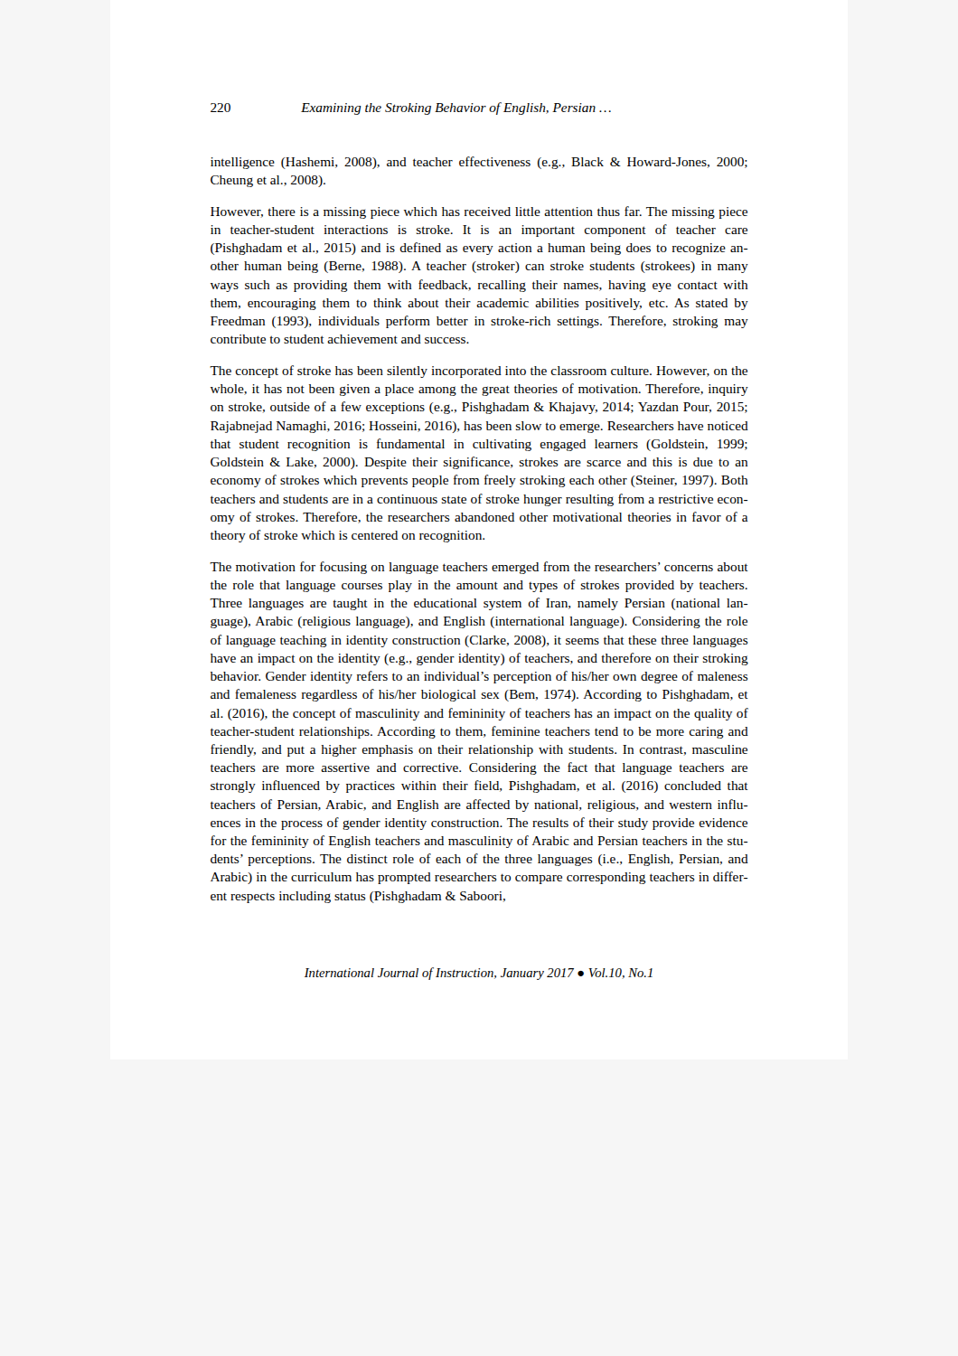220 Examining the Stroking Behavior of English, Persian …
intelligence (Hashemi, 2008), and teacher effectiveness (e.g., Black & Howard-Jones, 2000; Cheung et al., 2008).
However, there is a missing piece which has received little attention thus far. The missing piece in teacher-student interactions is stroke. It is an important component of teacher care (Pishghadam et al., 2015) and is defined as every action a human being does to recognize another human being (Berne, 1988). A teacher (stroker) can stroke students (strokees) in many ways such as providing them with feedback, recalling their names, having eye contact with them, encouraging them to think about their academic abilities positively, etc. As stated by Freedman (1993), individuals perform better in stroke-rich settings. Therefore, stroking may contribute to student achievement and success.
The concept of stroke has been silently incorporated into the classroom culture. However, on the whole, it has not been given a place among the great theories of motivation. Therefore, inquiry on stroke, outside of a few exceptions (e.g., Pishghadam & Khajavy, 2014; Yazdan Pour, 2015; Rajabnejad Namaghi, 2016; Hosseini, 2016), has been slow to emerge. Researchers have noticed that student recognition is fundamental in cultivating engaged learners (Goldstein, 1999; Goldstein & Lake, 2000). Despite their significance, strokes are scarce and this is due to an economy of strokes which prevents people from freely stroking each other (Steiner, 1997). Both teachers and students are in a continuous state of stroke hunger resulting from a restrictive economy of strokes. Therefore, the researchers abandoned other motivational theories in favor of a theory of stroke which is centered on recognition.
The motivation for focusing on language teachers emerged from the researchers’ concerns about the role that language courses play in the amount and types of strokes provided by teachers. Three languages are taught in the educational system of Iran, namely Persian (national language), Arabic (religious language), and English (international language). Considering the role of language teaching in identity construction (Clarke, 2008), it seems that these three languages have an impact on the identity (e.g., gender identity) of teachers, and therefore on their stroking behavior. Gender identity refers to an individual’s perception of his/her own degree of maleness and femaleness regardless of his/her biological sex (Bem, 1974). According to Pishghadam, et al. (2016), the concept of masculinity and femininity of teachers has an impact on the quality of teacher-student relationships. According to them, feminine teachers tend to be more caring and friendly, and put a higher emphasis on their relationship with students. In contrast, masculine teachers are more assertive and corrective. Considering the fact that language teachers are strongly influenced by practices within their field, Pishghadam, et al. (2016) concluded that teachers of Persian, Arabic, and English are affected by national, religious, and western influences in the process of gender identity construction. The results of their study provide evidence for the femininity of English teachers and masculinity of Arabic and Persian teachers in the students’ perceptions. The distinct role of each of the three languages (i.e., English, Persian, and Arabic) in the curriculum has prompted researchers to compare corresponding teachers in different respects including status (Pishghadam & Saboori,
International Journal of Instruction, January 2017 ● Vol.10, No.1